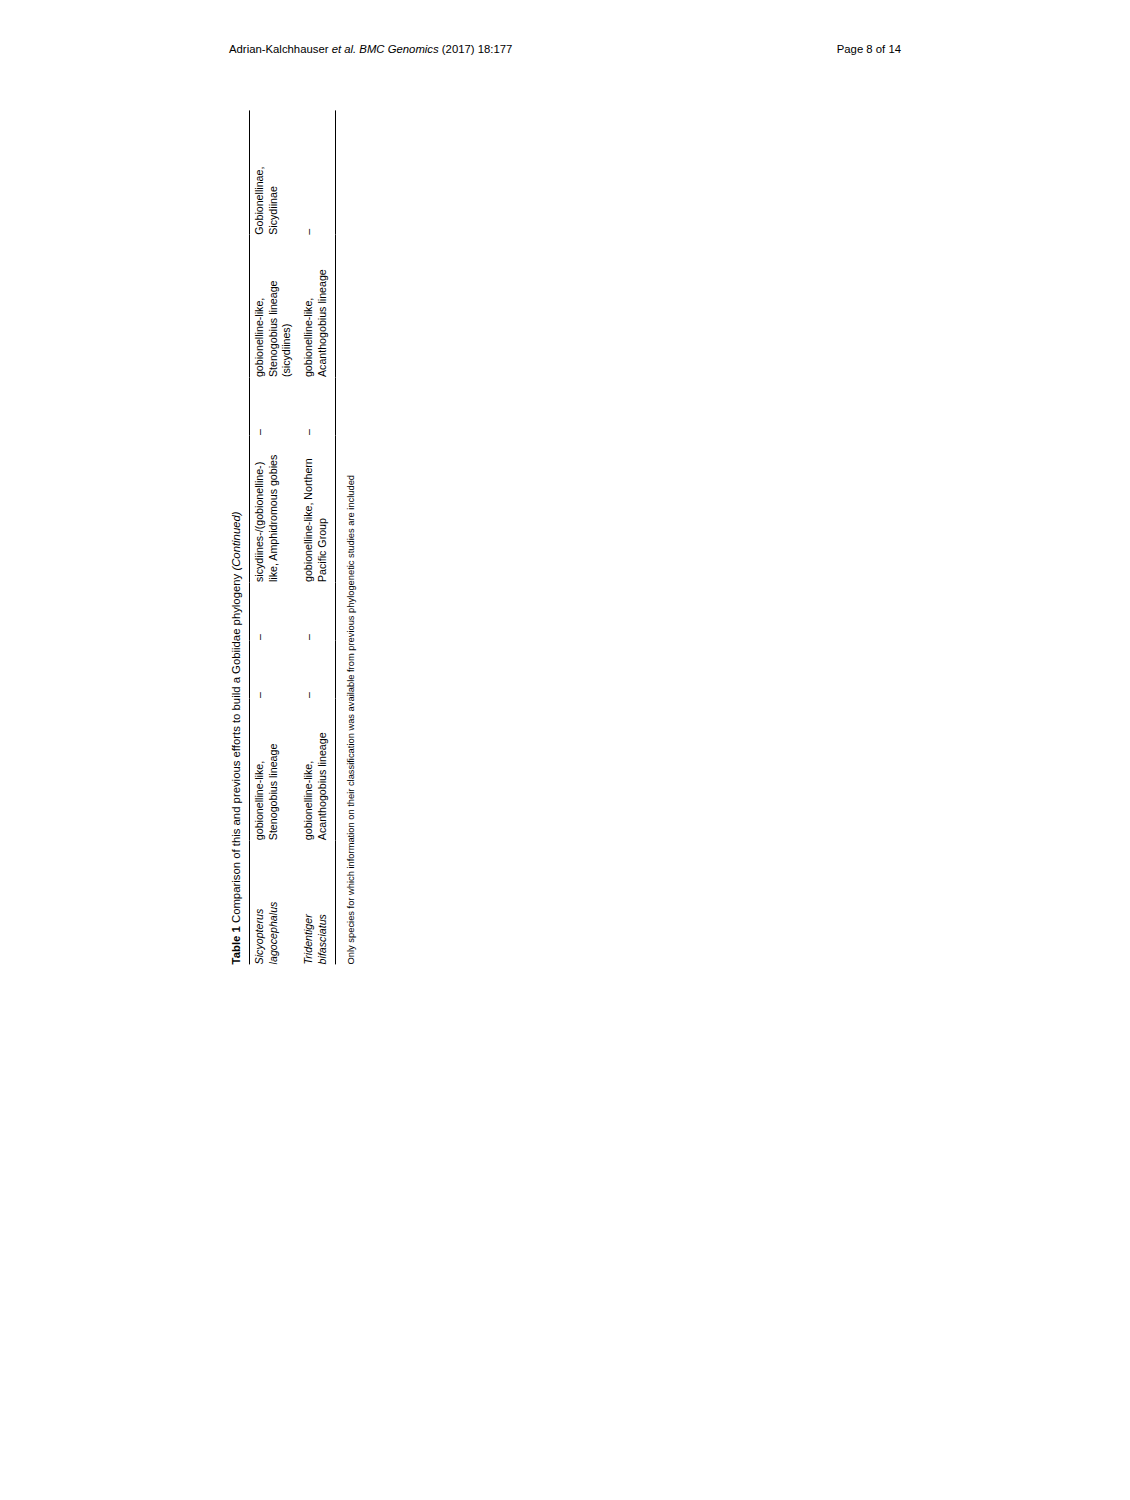Adrian-Kalchhauser et al. BMC Genomics (2017) 18:177
Page 8 of 14
Table 1 Comparison of this and previous efforts to build a Gobiidae phylogeny (Continued)
| Sicyopterus lagocephalus | gobionelline-like, Stenogobius lineage | – | – | sicydiines-/(gobionelline-) like, Amphidromous gobies | – | gobionelline-like, Stenogobius lineage (sicydiines) | Gobionellinae, Sicydiinae |
| Tridentiger bifasciatus | gobionelline-like, Acanthogobius lineage | – | – | gobionelline-like, Northern Pacific Group | – | gobionelline-like, Acanthogobius lineage | – |
Only species for which information on their classification was available from previous phylogenetic studies are included